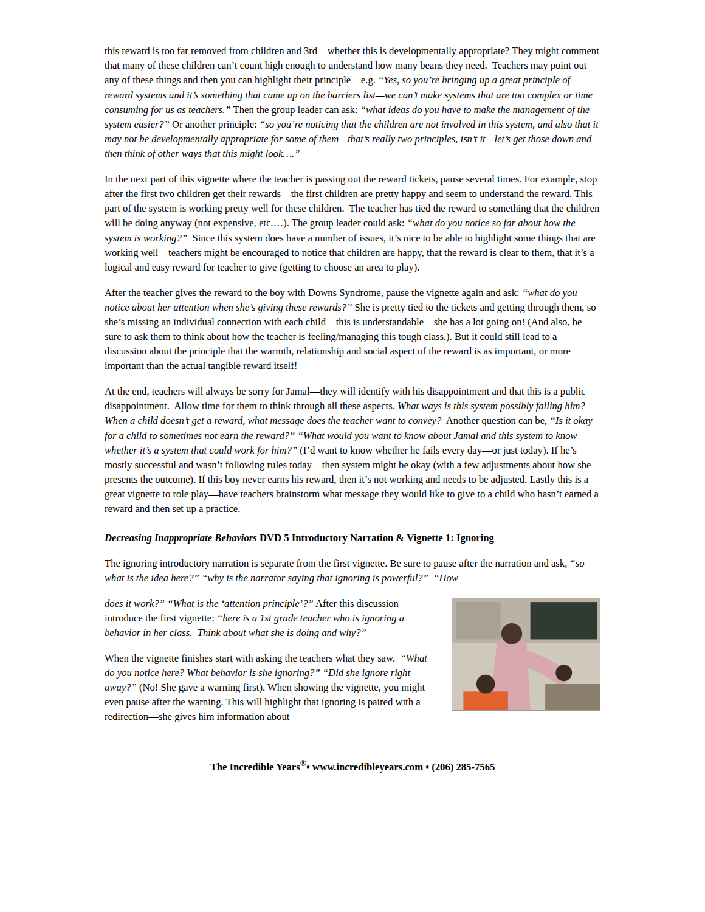this reward is too far removed from children and 3rd—whether this is developmentally appropriate? They might comment that many of these children can’t count high enough to understand how many beans they need. Teachers may point out any of these things and then you can highlight their principle—e.g. “Yes, so you’re bringing up a great principle of reward systems and it’s something that came up on the barriers list—we can’t make systems that are too complex or time consuming for us as teachers.” Then the group leader can ask: “what ideas do you have to make the management of the system easier?” Or another principle: “so you’re noticing that the children are not involved in this system, and also that it may not be developmentally appropriate for some of them—that’s really two principles, isn’t it—let’s get those down and then think of other ways that this might look….”
In the next part of this vignette where the teacher is passing out the reward tickets, pause several times. For example, stop after the first two children get their rewards—the first children are pretty happy and seem to understand the reward. This part of the system is working pretty well for these children. The teacher has tied the reward to something that the children will be doing anyway (not expensive, etc.…). The group leader could ask: “what do you notice so far about how the system is working?” Since this system does have a number of issues, it’s nice to be able to highlight some things that are working well—teachers might be encouraged to notice that children are happy, that the reward is clear to them, that it’s a logical and easy reward for teacher to give (getting to choose an area to play).
After the teacher gives the reward to the boy with Downs Syndrome, pause the vignette again and ask: “what do you notice about her attention when she’s giving these rewards?” She is pretty tied to the tickets and getting through them, so she’s missing an individual connection with each child—this is understandable—she has a lot going on! (And also, be sure to ask them to think about how the teacher is feeling/managing this tough class.). But it could still lead to a discussion about the principle that the warmth, relationship and social aspect of the reward is as important, or more important than the actual tangible reward itself!
At the end, teachers will always be sorry for Jamal—they will identify with his disappointment and that this is a public disappointment. Allow time for them to think through all these aspects. What ways is this system possibly failing him? When a child doesn’t get a reward, what message does the teacher want to convey? Another question can be, “Is it okay for a child to sometimes not earn the reward?” “What would you want to know about Jamal and this system to know whether it’s a system that could work for him?” (I’d want to know whether he fails every day—or just today). If he’s mostly successful and wasn’t following rules today—then system might be okay (with a few adjustments about how she presents the outcome). If this boy never earns his reward, then it’s not working and needs to be adjusted. Lastly this is a great vignette to role play—have teachers brainstorm what message they would like to give to a child who hasn’t earned a reward and then set up a practice.
Decreasing Inappropriate Behaviors DVD 5 Introductory Narration & Vignette 1: Ignoring
The ignoring introductory narration is separate from the first vignette. Be sure to pause after the narration and ask, “so what is the idea here?” “why is the narrator saying that ignoring is powerful?” “How
does it work?” “What is the ‘attention principle’?” After this discussion introduce the first vignette: “here is a 1st grade teacher who is ignoring a behavior in her class. Think about what she is doing and why?”
When the vignette finishes start with asking the teachers what they saw. “What do you notice here? What behavior is she ignoring?” “Did she ignore right away?” (No! She gave a warning first). When showing the vignette, you might even pause after the warning. This will highlight that ignoring is paired with a redirection—she gives him information about
The Incredible Years®• www.incredibleyears.com • (206) 285-7565